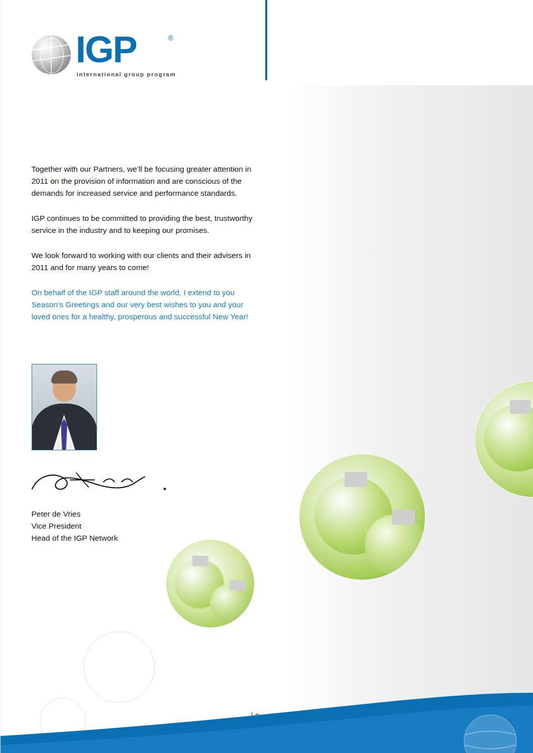IGP
®
international group program
Together with our Partners, we’ll be focusing greater attention in 2011 on the provision of information and are conscious of the demands for increased service and performance standards.
IGP continues to be committed to providing the best, trustworthy service in the industry and to keeping our promises.
We look forward to working with our clients and their advisers in 2011 and for many years to come!
On behalf of the IGP staff around the world, I extend to you Season’s Greetings and our very best wishes to you and your loved ones for a healthy, prosperous and successful New Year!
Peter de Vries
Vice President
Head of the IGP Network
2